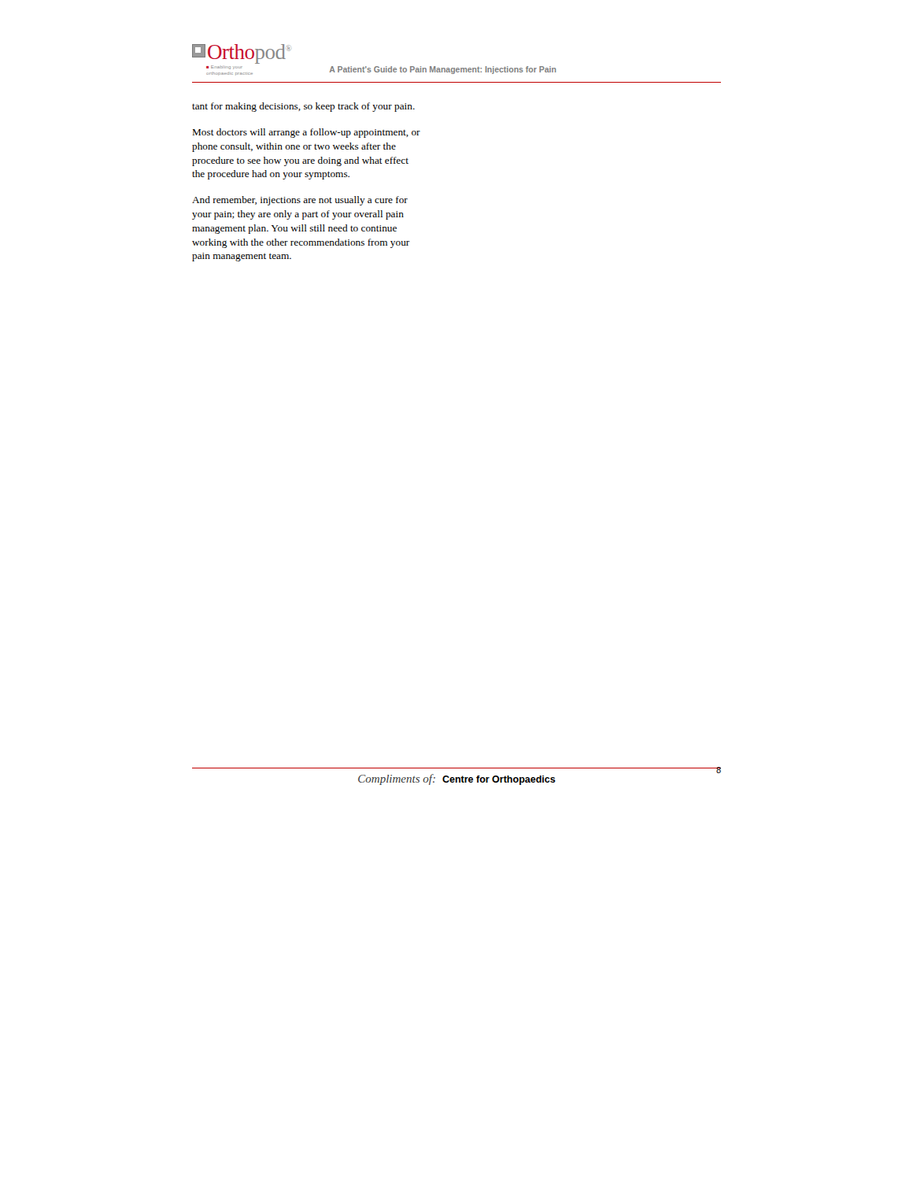Ortho pod®
■ Enabling your
orthopaedic practice
A Patient's Guide to Pain Management: Injections for Pain
tant for making decisions, so keep track of your pain.
Most doctors will arrange a follow-up appointment, or phone consult, within one or two weeks after the procedure to see how you are doing and what effect the procedure had on your symptoms.
And remember, injections are not usually a cure for your pain; they are only a part of your overall pain management plan. You will still need to continue working with the other recommendations from your pain management team.
8
Compliments of: Centre for Orthopaedics